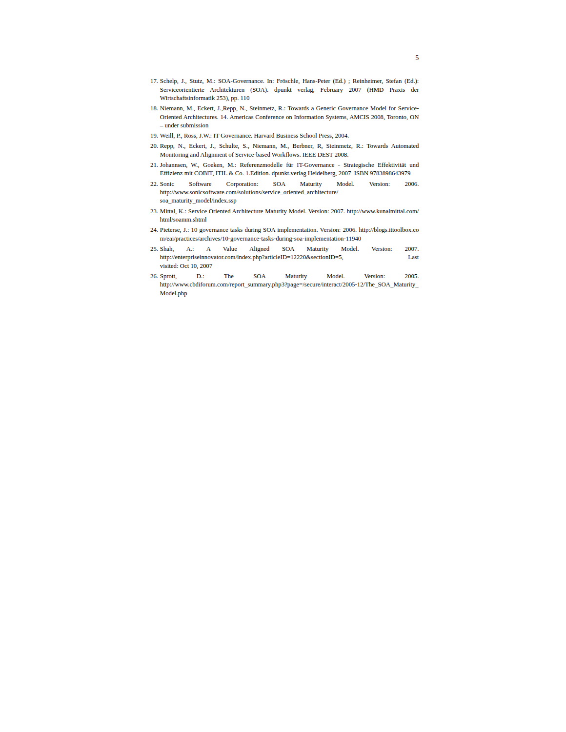5
17. Schelp, J., Stutz, M.: SOA-Governance. In: Fröschle, Hans-Peter (Ed.) ; Reinheimer, Stefan (Ed.): Serviceorientierte Architekturen (SOA). dpunkt verlag, February 2007 (HMD Praxis der Wirtschaftsinformatik 253), pp. 110
18. Niemann, M., Eckert, J.,Repp, N., Steinmetz, R.: Towards a Generic Governance Model for Service-Oriented Architectures. 14. Americas Conference on Information Systems, AMCIS 2008, Toronto, ON – under submission
19. Weill, P., Ross, J.W.: IT Governance. Harvard Business School Press, 2004.
20. Repp, N., Eckert, J., Schulte, S., Niemann, M., Berbner, R, Steinmetz, R.: Towards Automated Monitoring and Alignment of Service-based Workflows. IEEE DEST 2008.
21. Johannsen, W., Goeken, M.: Referenzmodelle für IT-Governance - Strategische Effektivität und Effizienz mit COBIT, ITIL & Co. 1.Edition. dpunkt.verlag Heidelberg, 2007 ISBN 9783898643979
22. Sonic Software Corporation: SOA Maturity Model. Version: 2006. http://www.sonicsoftware.com/solutions/service_oriented_architecture/
soa_maturity_model/index.ssp
23. Mittal, K.: Service Oriented Architecture Maturity Model. Version: 2007. http://www.kunalmittal.com/html/soamm.shtml
24. Pieterse, J.: 10 governance tasks during SOA implementation. Version: 2006. http://blogs.ittoolbox.com/eai/practices/archives/10-governance-tasks-during-soa-implementation-11940
25. Shah, A.: A Value Aligned SOA Maturity Model. Version: 2007. http://enterpriseinnovator.com/index.php?articleID=12220&sectionID=5, Last visited: Oct 10, 2007
26. Sprott, D.: The SOA Maturity Model. Version: 2005. http://www.cbdiforum.com/report_summary.php3?page=/secure/interact/2005-12/The_SOA_Maturity_Model.php